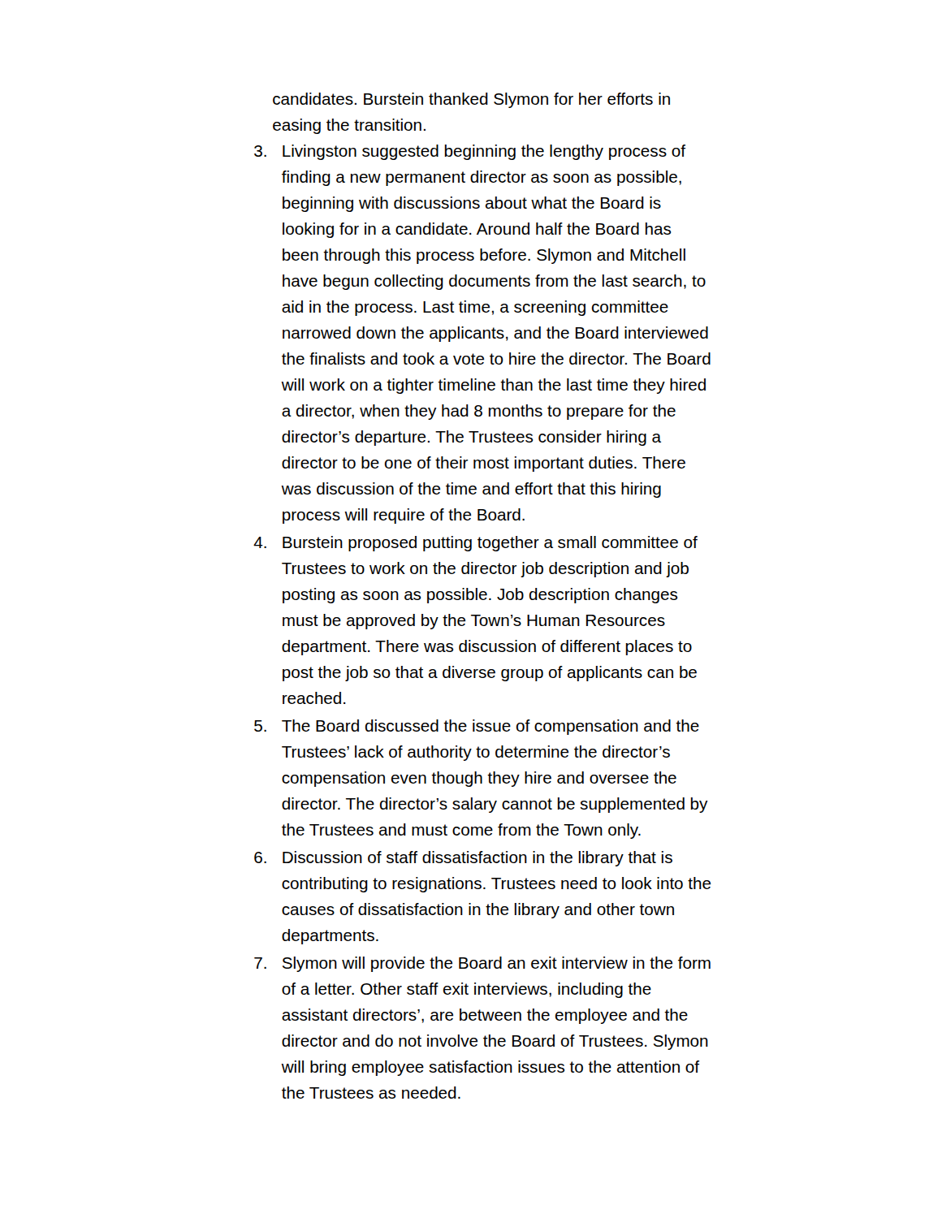candidates. Burstein thanked Slymon for her efforts in easing the transition.
Livingston suggested beginning the lengthy process of finding a new permanent director as soon as possible, beginning with discussions about what the Board is looking for in a candidate. Around half the Board has been through this process before. Slymon and Mitchell have begun collecting documents from the last search, to aid in the process. Last time, a screening committee narrowed down the applicants, and the Board interviewed the finalists and took a vote to hire the director. The Board will work on a tighter timeline than the last time they hired a director, when they had 8 months to prepare for the director’s departure. The Trustees consider hiring a director to be one of their most important duties. There was discussion of the time and effort that this hiring process will require of the Board.
Burstein proposed putting together a small committee of Trustees to work on the director job description and job posting as soon as possible. Job description changes must be approved by the Town’s Human Resources department. There was discussion of different places to post the job so that a diverse group of applicants can be reached.
The Board discussed the issue of compensation and the Trustees’ lack of authority to determine the director’s compensation even though they hire and oversee the director. The director’s salary cannot be supplemented by the Trustees and must come from the Town only.
Discussion of staff dissatisfaction in the library that is contributing to resignations. Trustees need to look into the causes of dissatisfaction in the library and other town departments.
Slymon will provide the Board an exit interview in the form of a letter. Other staff exit interviews, including the assistant directors’, are between the employee and the director and do not involve the Board of Trustees. Slymon will bring employee satisfaction issues to the attention of the Trustees as needed.